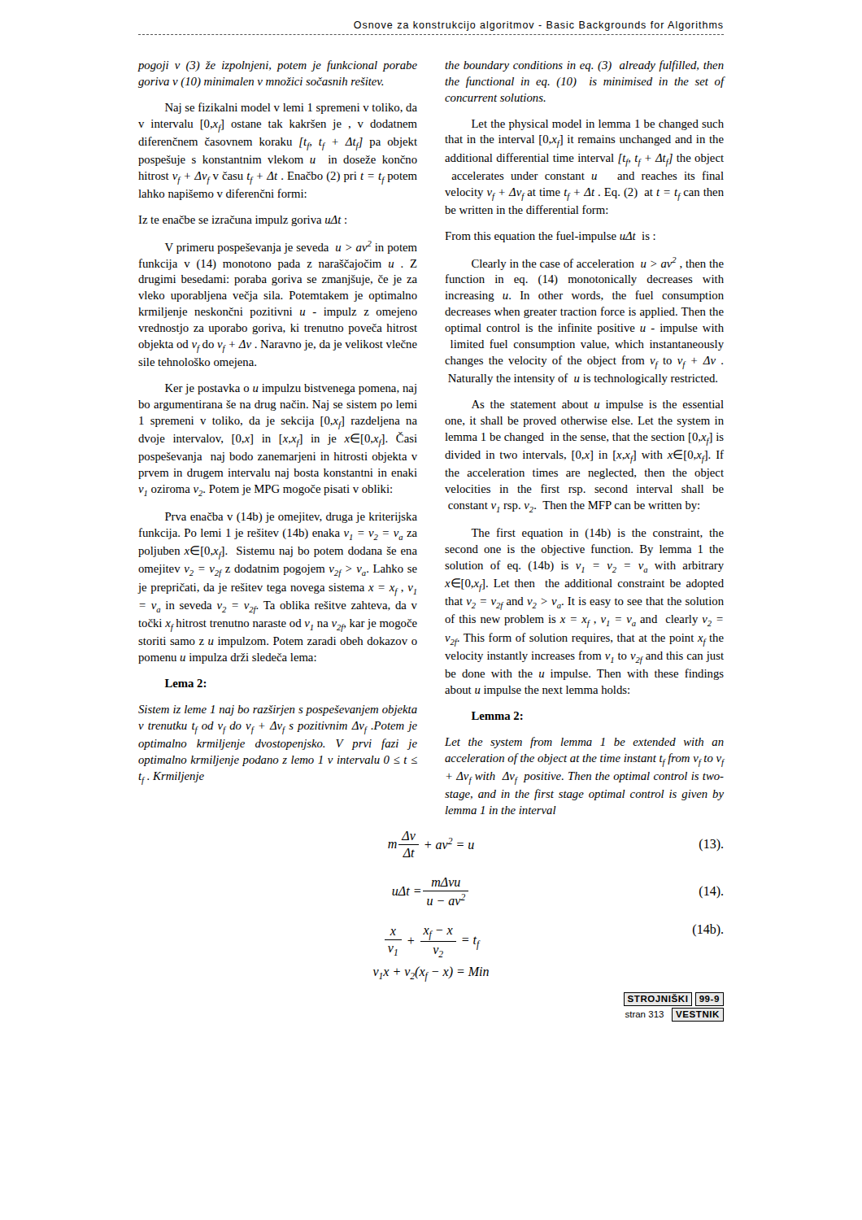Osnove za konstrukcijo algoritmov - Basic Backgrounds for Algorithms
pogoji v (3) že izpolnjeni, potem je funkcional porabe goriva v (10) minimalen v množici sočasnih rešitev.
Naj se fizikalni model v lemi 1 spremeni v toliko, da v intervalu [0,xf] ostane tak kakršen je , v dodatnem diferenčnem časovnem koraku [tf, tf + Δtf] pa objekt pospešuje s konstantnim vlekom u in doseže končno hitrost vf + Δvf v času tf + Δt . Enačbo (2) pri t = tf potem lahko napišemo v diferenčni formi:
Iz te enačbe se izračuna impulz goriva uΔt :
V primeru pospeševanja je seveda u > av2 in potem funkcija v (14) monotono pada z naraščajočim u . Z drugimi besedami: poraba goriva se zmanjšuje, če je za vleko uporabljena večja sila. Potemtakem je optimalno krmiljenje neskončni pozitivni u - impulz z omejeno vrednostjo za uporabo goriva, ki trenutno poveča hitrost objekta od vf do vf + Δv . Naravno je, da je velikost vlečne sile tehnološko omejena.
Ker je postavka o u impulzu bistvenega pomena, naj bo argumentirana še na drug način. Naj se sistem po lemi 1 spremeni v toliko, da je sekcija [0,xf] razdeljena na dvoje intervalov, [0,x] in [x,xf] in je x∈[0,xf]. Časi pospeševanja naj bodo zanemarjeni in hitrosti objekta v prvem in drugem intervalu naj bosta konstantni in enaki v1 oziroma v2. Potem je MPG mogoče pisati v obliki:
Prva enačba v (14b) je omejitev, druga je kriterijska funkcija. Po lemi 1 je rešitev (14b) enaka v1 = v2 = va za poljuben x∈[0,xf]. Sistemu naj bo potem dodana še ena omejitev v2 = v2f z dodatnim pogojem v2f > va. Lahko se je prepričati, da je rešitev tega novega sistema x = xf , v1 = va in seveda v2 = v2f. Ta oblika rešitve zahteva, da v točki xf hitrost trenutno naraste od v1 na v2f, kar je mogoče storiti samo z u impulzom. Potem zaradi obeh dokazov o pomenu u impulza drži sledeča lema:
Lema 2:
Sistem iz leme 1 naj bo razširjen s pospeševanjem objekta v trenutku tf od vf do vf + Δvf s pozitivnim Δvf .Potem je optimalno krmiljenje dvostopenjsko. V prvi fazi je optimalno krmiljenje podano z lemo 1 v intervalu 0 ≤ t ≤ tf . Krmiljenje
the boundary conditions in eq. (3) already fulfilled, then the functional in eq. (10) is minimised in the set of concurrent solutions.
Let the physical model in lemma 1 be changed such that in the interval [0,xf] it remains unchanged and in the additional differential time interval [tf, tf + Δtf] the object accelerates under constant u and reaches its final velocity vf + Δvf at time tf + Δt . Eq. (2) at t = tf can then be written in the differential form:
From this equation the fuel-impulse uΔt is :
Clearly in the case of acceleration u > av2 , then the function in eq. (14) monotonically decreases with increasing u. In other words, the fuel consumption decreases when greater traction force is applied. Then the optimal control is the infinite positive u - impulse with limited fuel consumption value, which instantaneously changes the velocity of the object from vf to vf + Δv . Naturally the intensity of u is technologically restricted.
As the statement about u impulse is the essential one, it shall be proved otherwise else. Let the system in lemma 1 be changed in the sense, that the section [0,xf] is divided in two intervals, [0,x] in [x,xf] with x∈[0,xf]. If the acceleration times are neglected, then the object velocities in the first rsp. second interval shall be constant v1 rsp. v2. Then the MFP can be written by:
The first equation in (14b) is the constraint, the second one is the objective function. By lemma 1 the solution of eq. (14b) is v1 = v2 = va with arbitrary x∈[0,xf]. Let then the additional constraint be adopted that v2 = v2f and v2 > va. It is easy to see that the solution of this new problem is x = xf , v1 = va and clearly v2 = v2f. This form of solution requires, that at the point xf the velocity instantly increases from v1 to v2f and this can just be done with the u impulse. Then with these findings about u impulse the next lemma holds:
Lemma 2:
Let the system from lemma 1 be extended with an acceleration of the object at the time instant tf from vf to vf + Δvf with Δvf positive. Then the optimal control is two-stage, and in the first stage optimal control is given by lemma 1 in the interval
m Δv Δt + av2 = u (13).
uΔt = mΔvu u − av2 (14).
xv1 + xf − x v2 = tf
v1x + v2(xf − x) = Min
(14b).
STROJNIŠKI 99-9
stran 313 VESTNIK